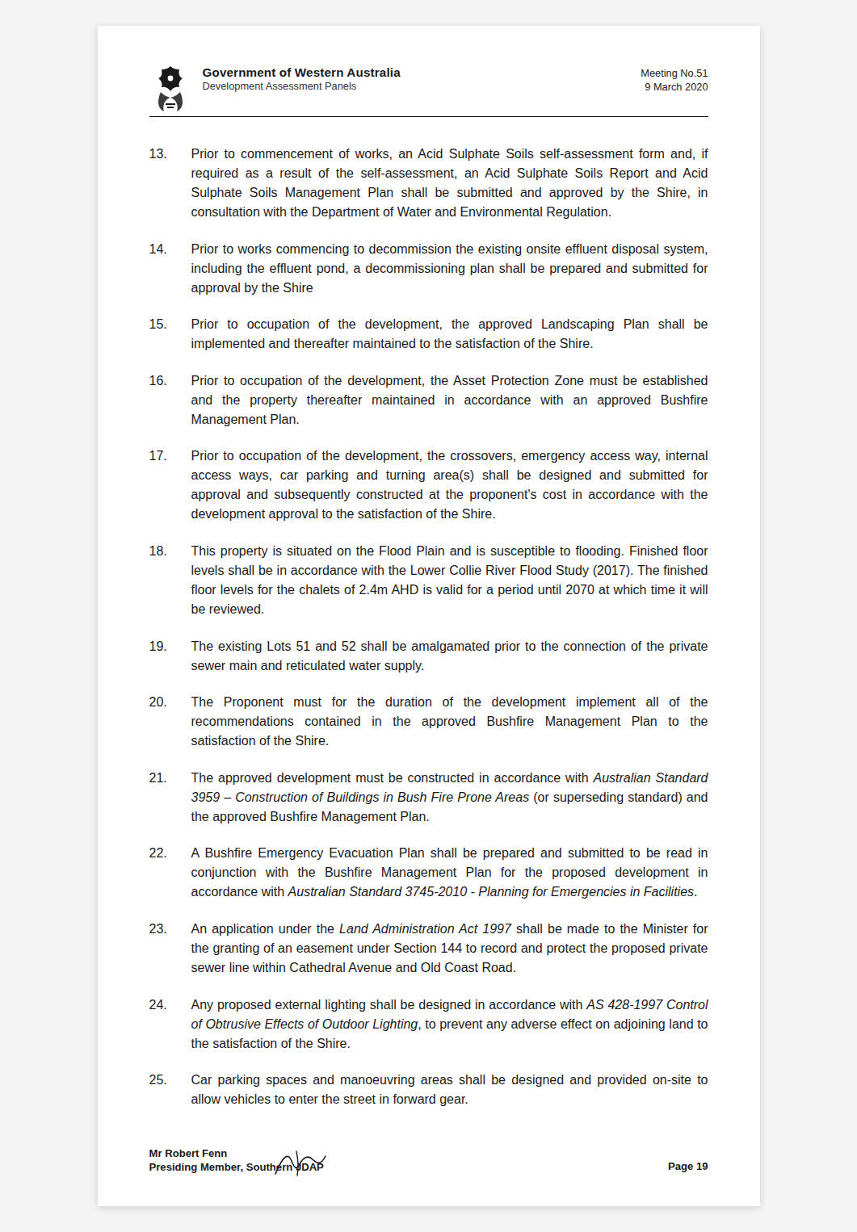Government of Western Australia
Development Assessment Panels
Meeting No.51
9 March 2020
13. Prior to commencement of works, an Acid Sulphate Soils self-assessment form and, if required as a result of the self-assessment, an Acid Sulphate Soils Report and Acid Sulphate Soils Management Plan shall be submitted and approved by the Shire, in consultation with the Department of Water and Environmental Regulation.
14. Prior to works commencing to decommission the existing onsite effluent disposal system, including the effluent pond, a decommissioning plan shall be prepared and submitted for approval by the Shire
15. Prior to occupation of the development, the approved Landscaping Plan shall be implemented and thereafter maintained to the satisfaction of the Shire.
16. Prior to occupation of the development, the Asset Protection Zone must be established and the property thereafter maintained in accordance with an approved Bushfire Management Plan.
17. Prior to occupation of the development, the crossovers, emergency access way, internal access ways, car parking and turning area(s) shall be designed and submitted for approval and subsequently constructed at the proponent's cost in accordance with the development approval to the satisfaction of the Shire.
18. This property is situated on the Flood Plain and is susceptible to flooding. Finished floor levels shall be in accordance with the Lower Collie River Flood Study (2017). The finished floor levels for the chalets of 2.4m AHD is valid for a period until 2070 at which time it will be reviewed.
19. The existing Lots 51 and 52 shall be amalgamated prior to the connection of the private sewer main and reticulated water supply.
20. The Proponent must for the duration of the development implement all of the recommendations contained in the approved Bushfire Management Plan to the satisfaction of the Shire.
21. The approved development must be constructed in accordance with Australian Standard 3959 – Construction of Buildings in Bush Fire Prone Areas (or superseding standard) and the approved Bushfire Management Plan.
22. A Bushfire Emergency Evacuation Plan shall be prepared and submitted to be read in conjunction with the Bushfire Management Plan for the proposed development in accordance with Australian Standard 3745-2010 - Planning for Emergencies in Facilities.
23. An application under the Land Administration Act 1997 shall be made to the Minister for the granting of an easement under Section 144 to record and protect the proposed private sewer line within Cathedral Avenue and Old Coast Road.
24. Any proposed external lighting shall be designed in accordance with AS 428-1997 Control of Obtrusive Effects of Outdoor Lighting, to prevent any adverse effect on adjoining land to the satisfaction of the Shire.
25. Car parking spaces and manoeuvring areas shall be designed and provided on-site to allow vehicles to enter the street in forward gear.
Mr Robert Fenn
Presiding Member, Southern JDAP
Page 19